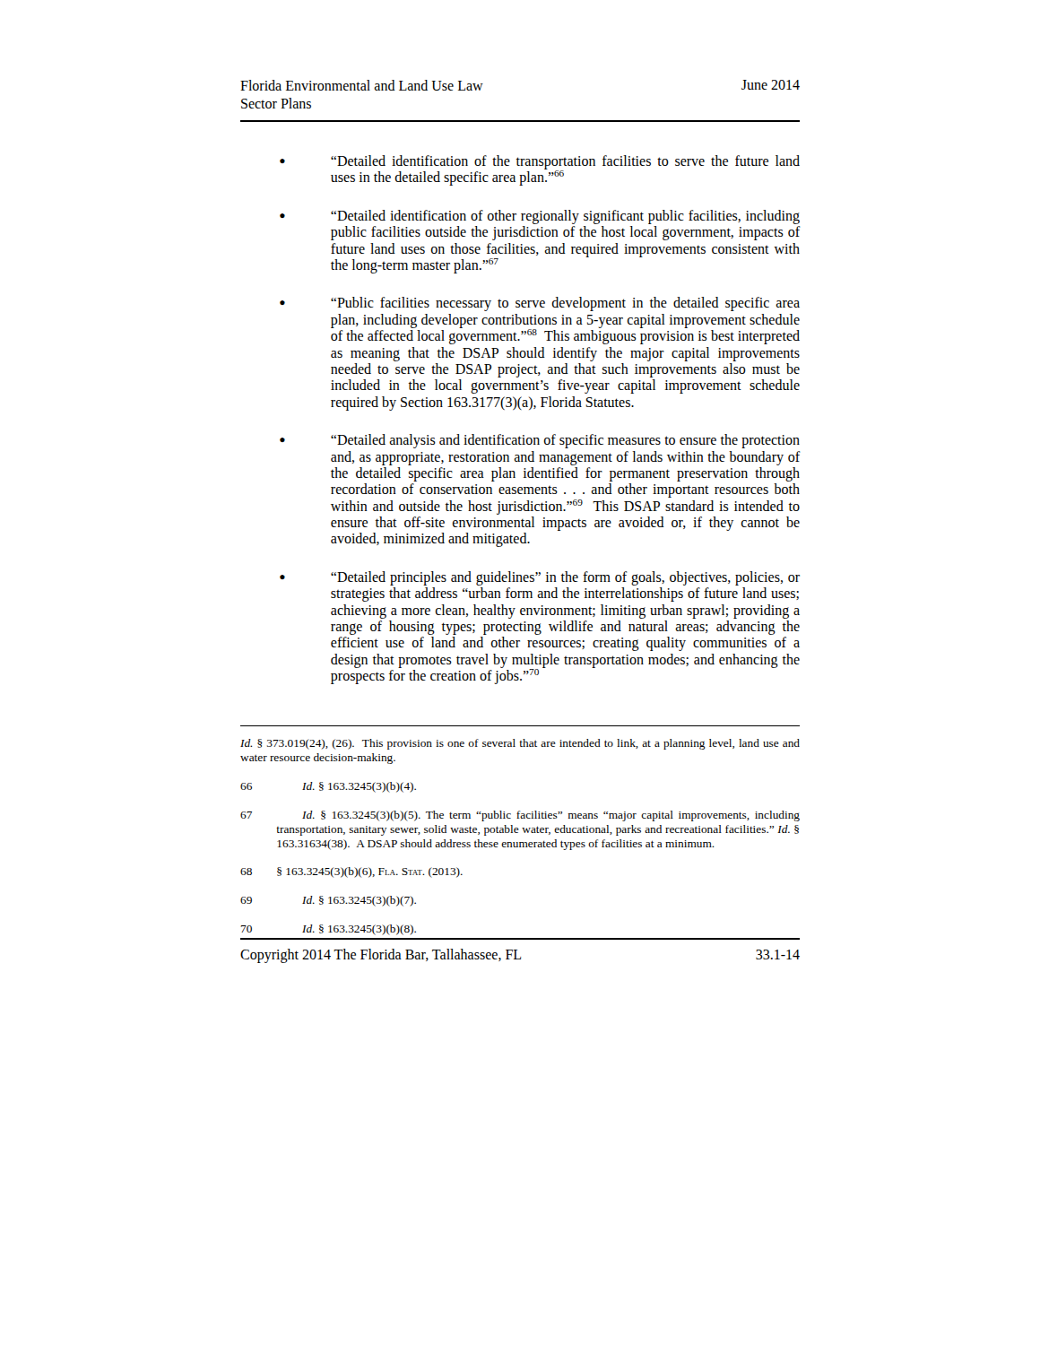Florida Environmental and Land Use Law
Sector Plans
June 2014
“Detailed identification of the transportation facilities to serve the future land uses in the detailed specific area plan.”66
“Detailed identification of other regionally significant public facilities, including public facilities outside the jurisdiction of the host local government, impacts of future land uses on those facilities, and required improvements consistent with the long-term master plan.”67
“Public facilities necessary to serve development in the detailed specific area plan, including developer contributions in a 5-year capital improvement schedule of the affected local government.”68 This ambiguous provision is best interpreted as meaning that the DSAP should identify the major capital improvements needed to serve the DSAP project, and that such improvements also must be included in the local government’s five-year capital improvement schedule required by Section 163.3177(3)(a), Florida Statutes.
“Detailed analysis and identification of specific measures to ensure the protection and, as appropriate, restoration and management of lands within the boundary of the detailed specific area plan identified for permanent preservation through recordation of conservation easements . . . and other important resources both within and outside the host jurisdiction.”69 This DSAP standard is intended to ensure that off-site environmental impacts are avoided or, if they cannot be avoided, minimized and mitigated.
“Detailed principles and guidelines” in the form of goals, objectives, policies, or strategies that address “urban form and the interrelationships of future land uses; achieving a more clean, healthy environment; limiting urban sprawl; providing a range of housing types; protecting wildlife and natural areas; advancing the efficient use of land and other resources; creating quality communities of a design that promotes travel by multiple transportation modes; and enhancing the prospects for the creation of jobs.”70
Id. § 373.019(24), (26). This provision is one of several that are intended to link, at a planning level, land use and water resource decision-making.
66
Id. § 163.3245(3)(b)(4).
67
Id. § 163.3245(3)(b)(5). The term “public facilities” means “major capital improvements, including transportation, sanitary sewer, solid waste, potable water, educational, parks and recreational facilities.” Id. § 163.31634(38). A DSAP should address these enumerated types of facilities at a minimum.
68
§ 163.3245(3)(b)(6), Fla. Stat. (2013).
69
Id. § 163.3245(3)(b)(7).
70
Id. § 163.3245(3)(b)(8).
Copyright 2014 The Florida Bar, Tallahassee, FL
33.1-14